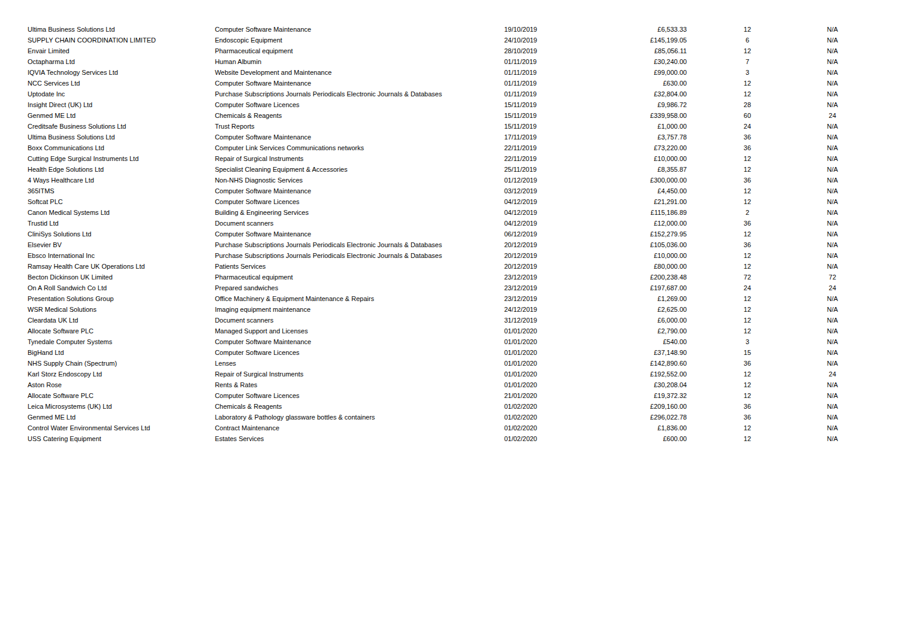| Ultima Business Solutions Ltd | Computer Software Maintenance | 19/10/2019 | £6,533.33 | 12 | N/A |
| SUPPLY CHAIN COORDINATION LIMITED | Endoscopic Equipment | 24/10/2019 | £145,199.05 | 6 | N/A |
| Envair Limited | Pharmaceutical equipment | 28/10/2019 | £85,056.11 | 12 | N/A |
| Octapharma Ltd | Human Albumin | 01/11/2019 | £30,240.00 | 7 | N/A |
| IQVIA Technology Services Ltd | Website Development and Maintenance | 01/11/2019 | £99,000.00 | 3 | N/A |
| NCC Services Ltd | Computer Software Maintenance | 01/11/2019 | £630.00 | 12 | N/A |
| Uptodate Inc | Purchase Subscriptions Journals Periodicals Electronic Journals & Databases | 01/11/2019 | £32,804.00 | 12 | N/A |
| Insight Direct (UK) Ltd | Computer Software Licences | 15/11/2019 | £9,986.72 | 28 | N/A |
| Genmed ME Ltd | Chemicals & Reagents | 15/11/2019 | £339,958.00 | 60 | 24 |
| Creditsafe Business Solutions Ltd | Trust Reports | 15/11/2019 | £1,000.00 | 24 | N/A |
| Ultima Business Solutions Ltd | Computer Software Maintenance | 17/11/2019 | £3,757.78 | 36 | N/A |
| Boxx Communications Ltd | Computer Link Services Communications networks | 22/11/2019 | £73,220.00 | 36 | N/A |
| Cutting Edge Surgical Instruments Ltd | Repair of Surgical Instruments | 22/11/2019 | £10,000.00 | 12 | N/A |
| Health Edge Solutions Ltd | Specialist Cleaning Equipment & Accessories | 25/11/2019 | £8,355.87 | 12 | N/A |
| 4 Ways Healthcare Ltd | Non-NHS Diagnostic Services | 01/12/2019 | £300,000.00 | 36 | N/A |
| 365ITMS | Computer Software Maintenance | 03/12/2019 | £4,450.00 | 12 | N/A |
| Softcat PLC | Computer Software Licences | 04/12/2019 | £21,291.00 | 12 | N/A |
| Canon Medical Systems Ltd | Building & Engineering Services | 04/12/2019 | £115,186.89 | 2 | N/A |
| Trustid Ltd | Document scanners | 04/12/2019 | £12,000.00 | 36 | N/A |
| CliniSys Solutions Ltd | Computer Software Maintenance | 06/12/2019 | £152,279.95 | 12 | N/A |
| Elsevier BV | Purchase Subscriptions Journals Periodicals Electronic Journals & Databases | 20/12/2019 | £105,036.00 | 36 | N/A |
| Ebsco International Inc | Purchase Subscriptions Journals Periodicals Electronic Journals & Databases | 20/12/2019 | £10,000.00 | 12 | N/A |
| Ramsay Health Care UK Operations Ltd | Patients Services | 20/12/2019 | £80,000.00 | 12 | N/A |
| Becton Dickinson UK Limited | Pharmaceutical equipment | 23/12/2019 | £200,238.48 | 72 | 72 |
| On A Roll Sandwich Co Ltd | Prepared sandwiches | 23/12/2019 | £197,687.00 | 24 | 24 |
| Presentation Solutions Group | Office Machinery & Equipment Maintenance & Repairs | 23/12/2019 | £1,269.00 | 12 | N/A |
| WSR Medical Solutions | Imaging equipment maintenance | 24/12/2019 | £2,625.00 | 12 | N/A |
| Cleardata UK Ltd | Document scanners | 31/12/2019 | £6,000.00 | 12 | N/A |
| Allocate Software PLC | Managed Support and Licenses | 01/01/2020 | £2,790.00 | 12 | N/A |
| Tynedale Computer Systems | Computer Software Maintenance | 01/01/2020 | £540.00 | 3 | N/A |
| BigHand Ltd | Computer Software Licences | 01/01/2020 | £37,148.90 | 15 | N/A |
| NHS Supply Chain (Spectrum) | Lenses | 01/01/2020 | £142,890.60 | 36 | N/A |
| Karl Storz Endoscopy Ltd | Repair of Surgical Instruments | 01/01/2020 | £192,552.00 | 12 | 24 |
| Aston Rose | Rents & Rates | 01/01/2020 | £30,208.04 | 12 | N/A |
| Allocate Software PLC | Computer Software Licences | 21/01/2020 | £19,372.32 | 12 | N/A |
| Leica Microsystems (UK) Ltd | Chemicals & Reagents | 01/02/2020 | £209,160.00 | 36 | N/A |
| Genmed ME Ltd | Laboratory & Pathology glassware bottles & containers | 01/02/2020 | £296,022.78 | 36 | N/A |
| Control Water Environmental Services Ltd | Contract Maintenance | 01/02/2020 | £1,836.00 | 12 | N/A |
| USS Catering Equipment | Estates Services | 01/02/2020 | £600.00 | 12 | N/A |